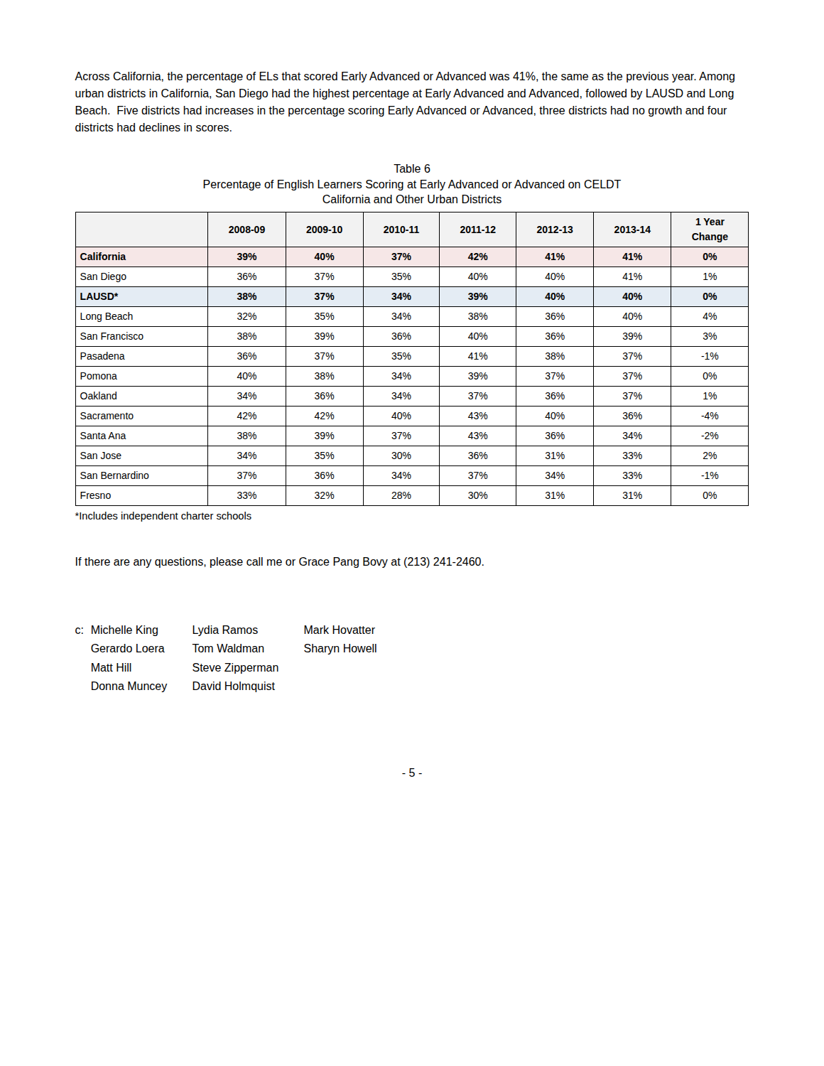Across California, the percentage of ELs that scored Early Advanced or Advanced was 41%, the same as the previous year. Among urban districts in California, San Diego had the highest percentage at Early Advanced and Advanced, followed by LAUSD and Long Beach. Five districts had increases in the percentage scoring Early Advanced or Advanced, three districts had no growth and four districts had declines in scores.
Table 6
Percentage of English Learners Scoring at Early Advanced or Advanced on CELDT
California and Other Urban Districts
| | 2008-09 | 2009-10 | 2010-11 | 2011-12 | 2012-13 | 2013-14 | 1 Year Change |
| --- | --- | --- | --- | --- | --- | --- | --- |
| California | 39% | 40% | 37% | 42% | 41% | 41% | 0% |
| San Diego | 36% | 37% | 35% | 40% | 40% | 41% | 1% |
| LAUSD* | 38% | 37% | 34% | 39% | 40% | 40% | 0% |
| Long Beach | 32% | 35% | 34% | 38% | 36% | 40% | 4% |
| San Francisco | 38% | 39% | 36% | 40% | 36% | 39% | 3% |
| Pasadena | 36% | 37% | 35% | 41% | 38% | 37% | -1% |
| Pomona | 40% | 38% | 34% | 39% | 37% | 37% | 0% |
| Oakland | 34% | 36% | 34% | 37% | 36% | 37% | 1% |
| Sacramento | 42% | 42% | 40% | 43% | 40% | 36% | -4% |
| Santa Ana | 38% | 39% | 37% | 43% | 36% | 34% | -2% |
| San Jose | 34% | 35% | 30% | 36% | 31% | 33% | 2% |
| San Bernardino | 37% | 36% | 34% | 37% | 34% | 33% | -1% |
| Fresno | 33% | 32% | 28% | 30% | 31% | 31% | 0% |
*Includes independent charter schools
If there are any questions, please call me or Grace Pang Bovy at (213) 241-2460.
| c: | Michelle King | Lydia Ramos | Mark Hovatter |
| | Gerardo Loera | Tom Waldman | Sharyn Howell |
| | Matt Hill | Steve Zipperman | |
| | Donna Muncey | David Holmquist | |
- 5 -